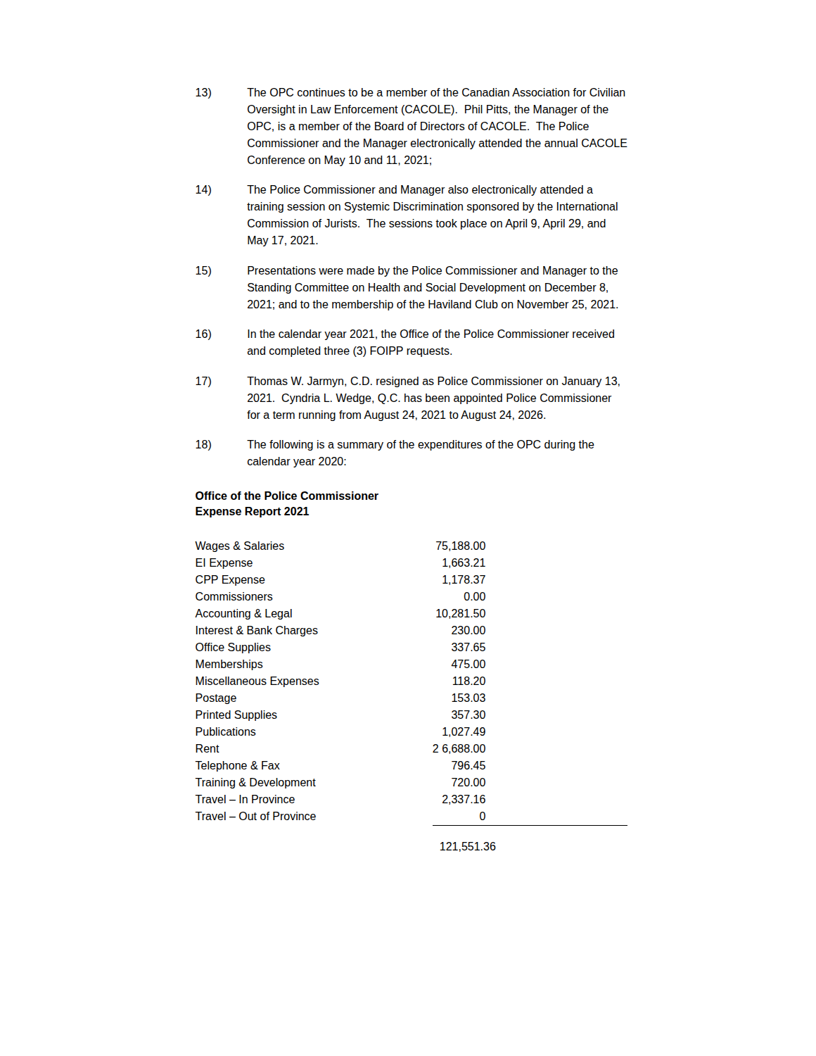13) The OPC continues to be a member of the Canadian Association for Civilian Oversight in Law Enforcement (CACOLE). Phil Pitts, the Manager of the OPC, is a member of the Board of Directors of CACOLE. The Police Commissioner and the Manager electronically attended the annual CACOLE Conference on May 10 and 11, 2021;
14) The Police Commissioner and Manager also electronically attended a training session on Systemic Discrimination sponsored by the International Commission of Jurists. The sessions took place on April 9, April 29, and May 17, 2021.
15) Presentations were made by the Police Commissioner and Manager to the Standing Committee on Health and Social Development on December 8, 2021; and to the membership of the Haviland Club on November 25, 2021.
16) In the calendar year 2021, the Office of the Police Commissioner received and completed three (3) FOIPP requests.
17) Thomas W. Jarmyn, C.D. resigned as Police Commissioner on January 13, 2021. Cyndria L. Wedge, Q.C. has been appointed Police Commissioner for a term running from August 24, 2021 to August 24, 2026.
18) The following is a summary of the expenditures of the OPC during the calendar year 2020:
Office of the Police Commissioner Expense Report 2021
| Wages & Salaries | 75,188.00 |
| EI Expense | 1,663.21 |
| CPP Expense | 1,178.37 |
| Commissioners | 0.00 |
| Accounting & Legal | 10,281.50 |
| Interest & Bank Charges | 230.00 |
| Office Supplies | 337.65 |
| Memberships | 475.00 |
| Miscellaneous Expenses | 118.20 |
| Postage | 153.03 |
| Printed Supplies | 357.30 |
| Publications | 1,027.49 |
| Rent | 2 6,688.00 |
| Telephone & Fax | 796.45 |
| Training & Development | 720.00 |
| Travel – In Province | 2,337.16 |
| Travel – Out of Province | 0 |
| | 121,551.36 |